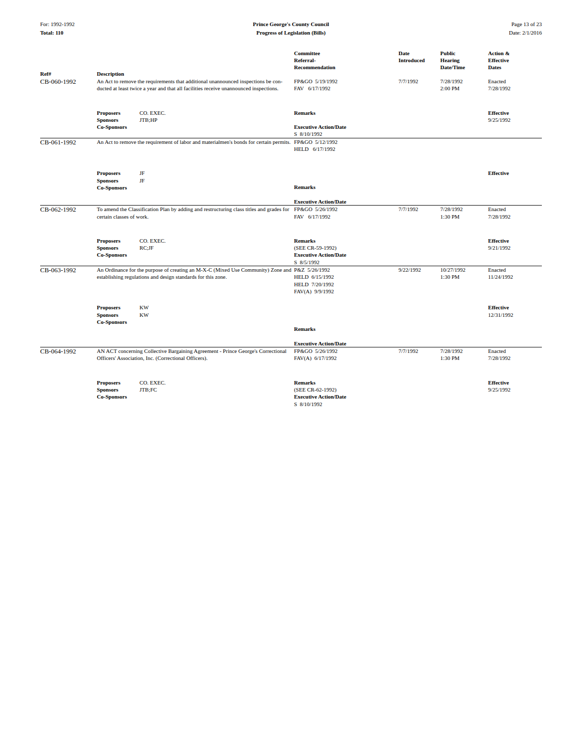For: 1992-1992
Total: 110
Prince George's County Council
Progress of Legislation (Bills)
Page 13 of 23
Date: 2/1/2016
| | | Committee Referral- Recommendation | Date Introduced | Public Hearing Date/Time | Action & Effective Dates |
| Ref# | Description | | | | |
| CB-060-1992 | An Act to remove the requirements that additional unannounced inspections be con- ducted at least twice a year and that all facilities receive unannounced inspections. | FP&GO 5/19/1992 FAV 6/17/1992 | 7/7/1992 | 7/28/1992 2:00 PM | Enacted 7/28/1992 |
| | Proposers CO. EXEC. Sponsors JTB;HP Co-Sponsors | Remarks Executive Action/Date S 8/10/1992 | | | Effective 9/25/1992 |
| CB-061-1992 | An Act to remove the requirement of labor and materialmen's bonds for certain permits. | FP&GO 5/12/1992 HELD 6/17/1992 | | | |
| | Proposers JF Sponsors JF Co-Sponsors | Remarks Executive Action/Date | | | Effective |
| CB-062-1992 | To amend the Classification Plan by adding and restructuring class titles and grades for certain classes of work. | FP&GO 5/26/1992 FAV 6/17/1992 | 7/7/1992 | 7/28/1992 1:30 PM | Enacted 7/28/1992 |
| | Proposers CO. EXEC. Sponsors RC;JF Co-Sponsors | Remarks (SEE CR-59-1992) Executive Action/Date S 8/5/1992 | | | Effective 9/21/1992 |
| CB-063-1992 | An Ordinance for the purpose of creating an M-X-C (Mixed Use Community) Zone and establishing regulations and design standards for this zone. | P&Z 5/26/1992 HELD 6/15/1992 HELD 7/20/1992 FAV(A) 9/9/1992 | 9/22/1992 | 10/27/1992 1:30 PM | Enacted 11/24/1992 |
| | Proposers KW Sponsors KW Co-Sponsors | | | | Effective 12/31/1992 |
| | | Remarks Executive Action/Date | | | |
| CB-064-1992 | AN ACT concerning Collective Bargaining Agreement - Prince George's Correctional Officers' Association, Inc. (Correctional Officers). | FP&GO 5/26/1992 FAV(A) 6/17/1992 | 7/7/1992 | 7/28/1992 1:30 PM | Enacted 7/28/1992 |
| | Proposers CO. EXEC. Sponsors JTB;FC Co-Sponsors | Remarks (SEE CR-62-1992) Executive Action/Date S 8/10/1992 | | | Effective 9/25/1992 |